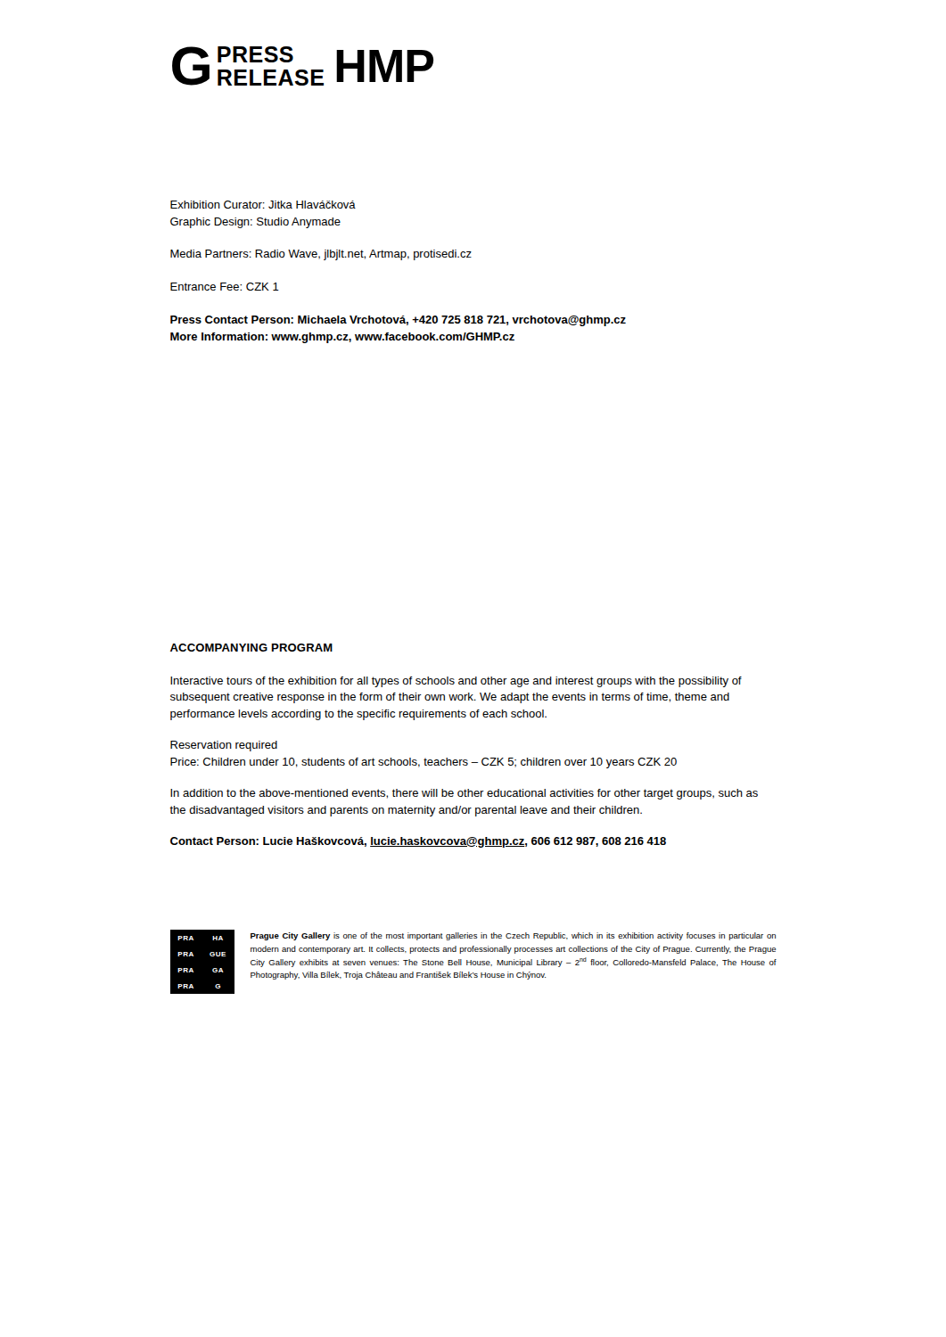G
PRESS
RELEASE
HMP
Exhibition Curator: Jitka Hlaváčková
Graphic Design: Studio Anymade
Media Partners: Radio Wave, jlbjlt.net, Artmap, protisedi.cz
Entrance Fee: CZK 1
Press Contact Person: Michaela Vrchotová, +420 725 818 721, vrchotova@ghmp.cz
More Information: www.ghmp.cz, www.facebook.com/GHMP.cz
ACCOMPANYING PROGRAM
Interactive tours of the exhibition for all types of schools and other age and interest groups with the possibility of subsequent creative response in the form of their own work. We adapt the events in terms of time, theme and performance levels according to the specific requirements of each school.
Reservation required
Price: Children under 10, students of art schools, teachers – CZK 5; children over 10 years CZK 20
In addition to the above-mentioned events, there will be other educational activities for other target groups, such as the disadvantaged visitors and parents on maternity and/or parental leave and their children.
Contact Person: Lucie Haškovcová, lucie.haskovcova@ghmp.cz, 606 612 987, 608 216 418
PRA HA PRA GUE PRA GA PRA G
Prague City Gallery is one of the most important galleries in the Czech Republic, which in its exhibition activity focuses in particular on modern and contemporary art. It collects, protects and professionally processes art collections of the City of Prague. Currently, the Prague City Gallery exhibits at seven venues: The Stone Bell House, Municipal Library – 2nd floor, Colloredo-Mansfeld Palace, The House of Photography, Villa Bílek, Troja Château and František Bílek’s House in Chýnov.